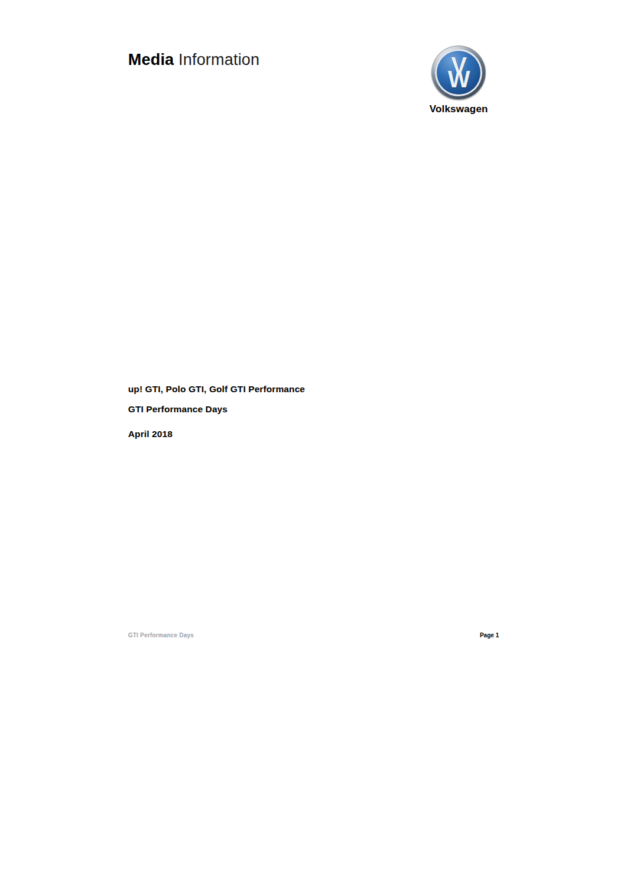Media Information
V W
Volkswagen
up! GTI, Polo GTI, Golf GTI Performance
GTI Performance Days
April 2018
GTI Performance Days
Page 1